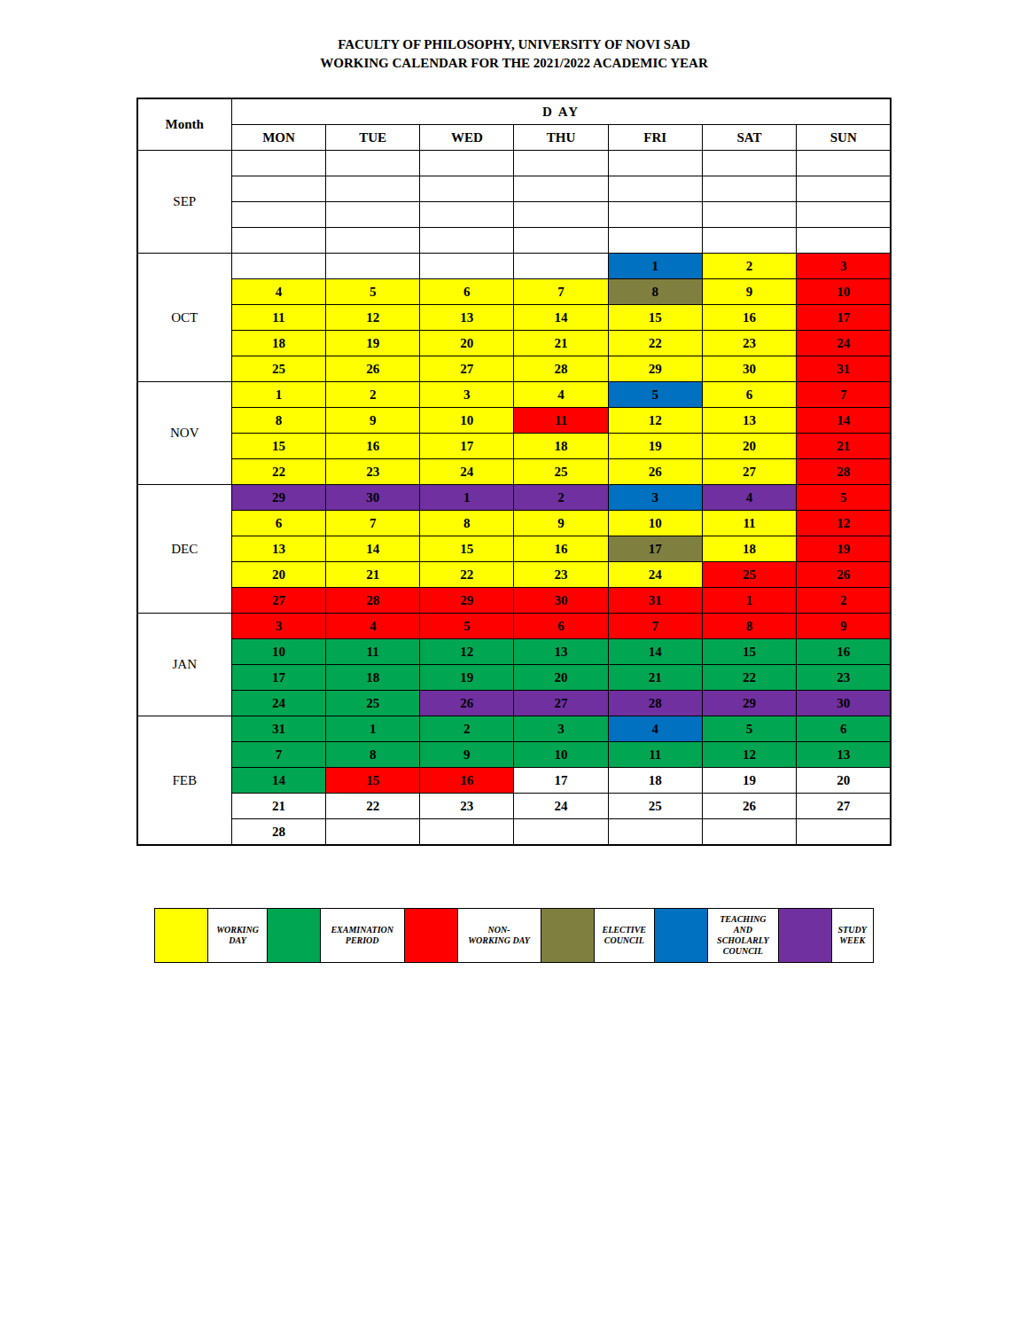FACULTY OF PHILOSOPHY, UNIVERSITY OF NOVI SAD
WORKING CALENDAR FOR THE 2021/2022 ACADEMIC YEAR
| Month | D AY |
| --- | --- |
| MON | TUE | WED | THU | FRI | SAT | SUN |
| SEP | | | | | | | |
| OCT | | | | | 1 | 2 | 3 |
| 4 | 5 | 6 | 7 | 8 | 9 | 10 |
| 11 | 12 | 13 | 14 | 15 | 16 | 17 |
| 18 | 19 | 20 | 21 | 22 | 23 | 24 |
| 25 | 26 | 27 | 28 | 29 | 30 | 31 |
| NOV | 1 | 2 | 3 | 4 | 5 | 6 | 7 |
| 8 | 9 | 10 | 11 | 12 | 13 | 14 |
| 15 | 16 | 17 | 18 | 19 | 20 | 21 |
| 22 | 23 | 24 | 25 | 26 | 27 | 28 |
| DEC | 29 | 30 | 1 | 2 | 3 | 4 | 5 |
| 6 | 7 | 8 | 9 | 10 | 11 | 12 |
| 13 | 14 | 15 | 16 | 17 | 18 | 19 |
| 20 | 21 | 22 | 23 | 24 | 25 | 26 |
| 27 | 28 | 29 | 30 | 31 | 1 | 2 |
| JAN | 3 | 4 | 5 | 6 | 7 | 8 | 9 |
| 10 | 11 | 12 | 13 | 14 | 15 | 16 |
| 17 | 18 | 19 | 20 | 21 | 22 | 23 |
| 24 | 25 | 26 | 27 | 28 | 29 | 30 |
| FEB | 31 | 1 | 2 | 3 | 4 | 5 | 6 |
| 7 | 8 | 9 | 10 | 11 | 12 | 13 |
| 14 | 15 | 16 | 17 | 18 | 19 | 20 |
| 21 | 22 | 23 | 24 | 25 | 26 | 27 |
| 28 | | | | | | |
| | WORKING DAY | | EXAMINATION PERIOD | | NON- WORKING DAY | | ELECTIVE COUNCIL | | TEACHING AND SCHOLARLY COUNCIL | | STUDY WEEK |